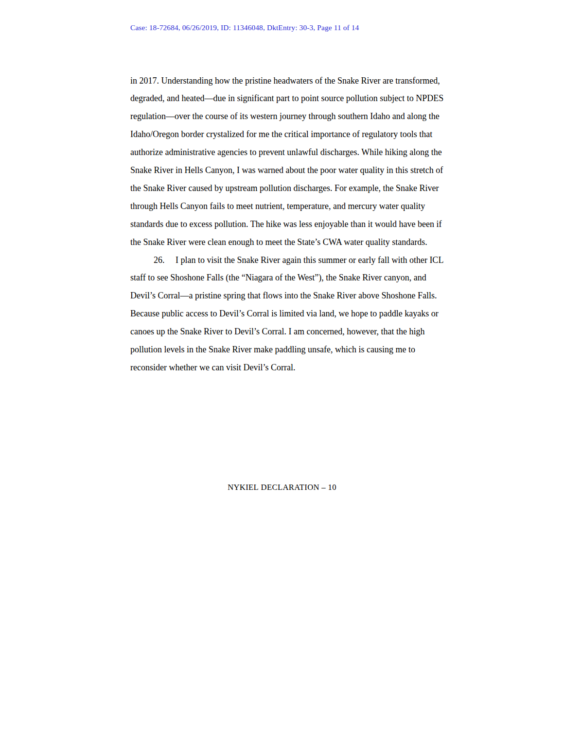Case: 18-72684, 06/26/2019, ID: 11346048, DktEntry: 30-3, Page 11 of 14
in 2017. Understanding how the pristine headwaters of the Snake River are transformed, degraded, and heated—due in significant part to point source pollution subject to NPDES regulation—over the course of its western journey through southern Idaho and along the Idaho/Oregon border crystalized for me the critical importance of regulatory tools that authorize administrative agencies to prevent unlawful discharges. While hiking along the Snake River in Hells Canyon, I was warned about the poor water quality in this stretch of the Snake River caused by upstream pollution discharges. For example, the Snake River through Hells Canyon fails to meet nutrient, temperature, and mercury water quality standards due to excess pollution. The hike was less enjoyable than it would have been if the Snake River were clean enough to meet the State’s CWA water quality standards.
26. I plan to visit the Snake River again this summer or early fall with other ICL staff to see Shoshone Falls (the “Niagara of the West”), the Snake River canyon, and Devil’s Corral—a pristine spring that flows into the Snake River above Shoshone Falls. Because public access to Devil’s Corral is limited via land, we hope to paddle kayaks or canoes up the Snake River to Devil’s Corral. I am concerned, however, that the high pollution levels in the Snake River make paddling unsafe, which is causing me to reconsider whether we can visit Devil’s Corral.
NYKIEL DECLARATION – 10